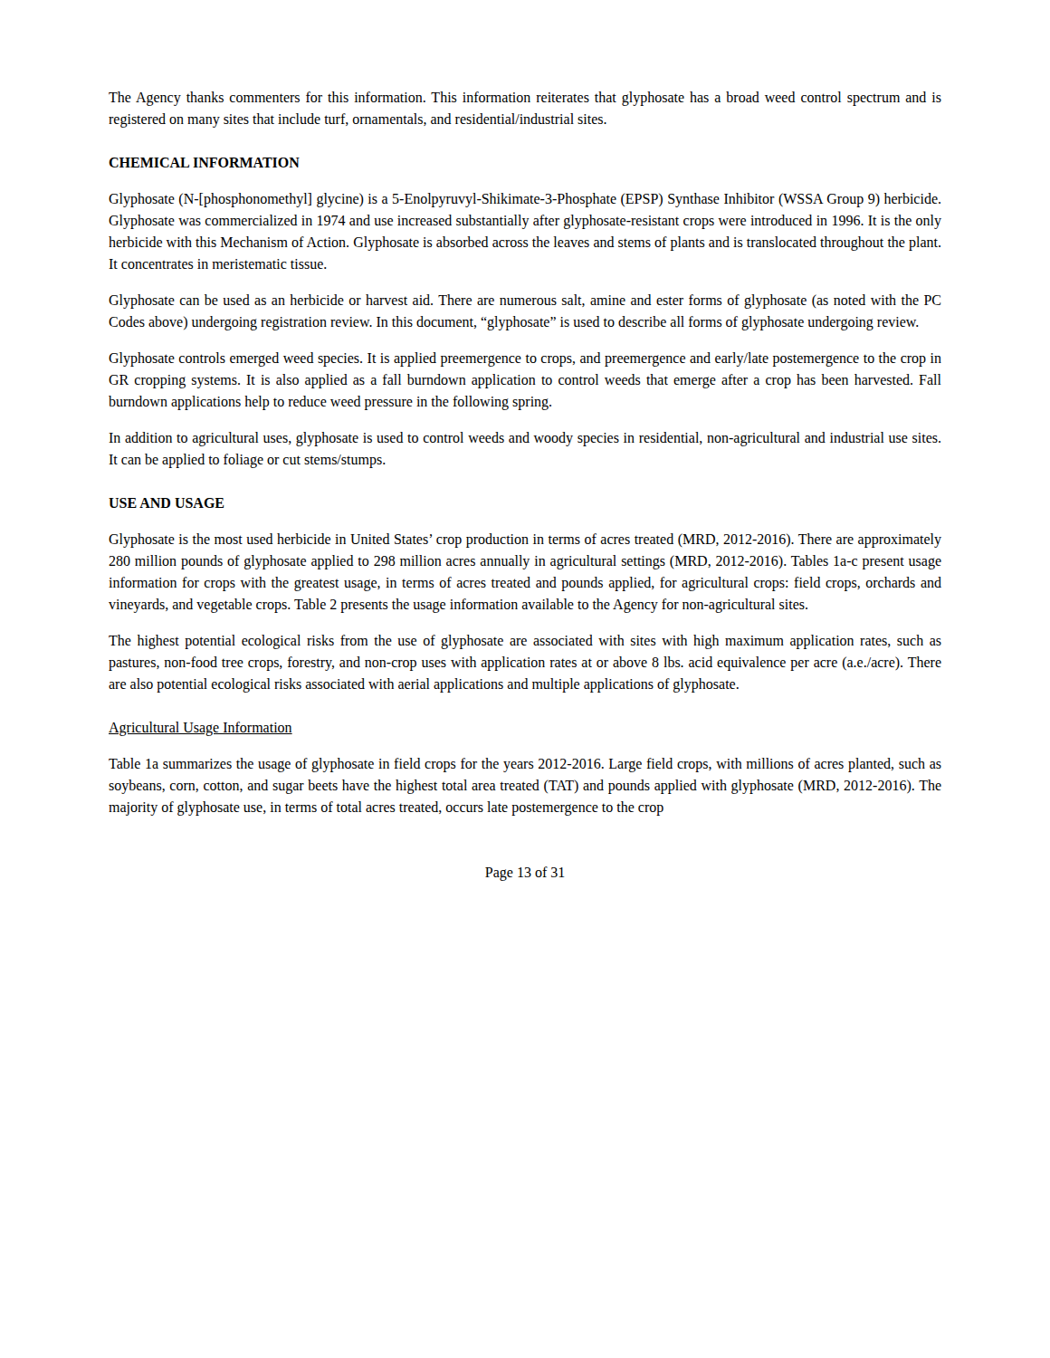The Agency thanks commenters for this information. This information reiterates that glyphosate has a broad weed control spectrum and is registered on many sites that include turf, ornamentals, and residential/industrial sites.
CHEMICAL INFORMATION
Glyphosate (N-[phosphonomethyl] glycine) is a 5-Enolpyruvyl-Shikimate-3-Phosphate (EPSP) Synthase Inhibitor (WSSA Group 9) herbicide. Glyphosate was commercialized in 1974 and use increased substantially after glyphosate-resistant crops were introduced in 1996. It is the only herbicide with this Mechanism of Action. Glyphosate is absorbed across the leaves and stems of plants and is translocated throughout the plant. It concentrates in meristematic tissue.
Glyphosate can be used as an herbicide or harvest aid. There are numerous salt, amine and ester forms of glyphosate (as noted with the PC Codes above) undergoing registration review. In this document, “glyphosate” is used to describe all forms of glyphosate undergoing review.
Glyphosate controls emerged weed species. It is applied preemergence to crops, and preemergence and early/late postemergence to the crop in GR cropping systems. It is also applied as a fall burndown application to control weeds that emerge after a crop has been harvested. Fall burndown applications help to reduce weed pressure in the following spring.
In addition to agricultural uses, glyphosate is used to control weeds and woody species in residential, non-agricultural and industrial use sites. It can be applied to foliage or cut stems/stumps.
USE AND USAGE
Glyphosate is the most used herbicide in United States’ crop production in terms of acres treated (MRD, 2012-2016). There are approximately 280 million pounds of glyphosate applied to 298 million acres annually in agricultural settings (MRD, 2012-2016). Tables 1a-c present usage information for crops with the greatest usage, in terms of acres treated and pounds applied, for agricultural crops: field crops, orchards and vineyards, and vegetable crops. Table 2 presents the usage information available to the Agency for non-agricultural sites.
The highest potential ecological risks from the use of glyphosate are associated with sites with high maximum application rates, such as pastures, non-food tree crops, forestry, and non-crop uses with application rates at or above 8 lbs. acid equivalence per acre (a.e./acre). There are also potential ecological risks associated with aerial applications and multiple applications of glyphosate.
Agricultural Usage Information
Table 1a summarizes the usage of glyphosate in field crops for the years 2012-2016. Large field crops, with millions of acres planted, such as soybeans, corn, cotton, and sugar beets have the highest total area treated (TAT) and pounds applied with glyphosate (MRD, 2012-2016). The majority of glyphosate use, in terms of total acres treated, occurs late postemergence to the crop
Page 13 of 31